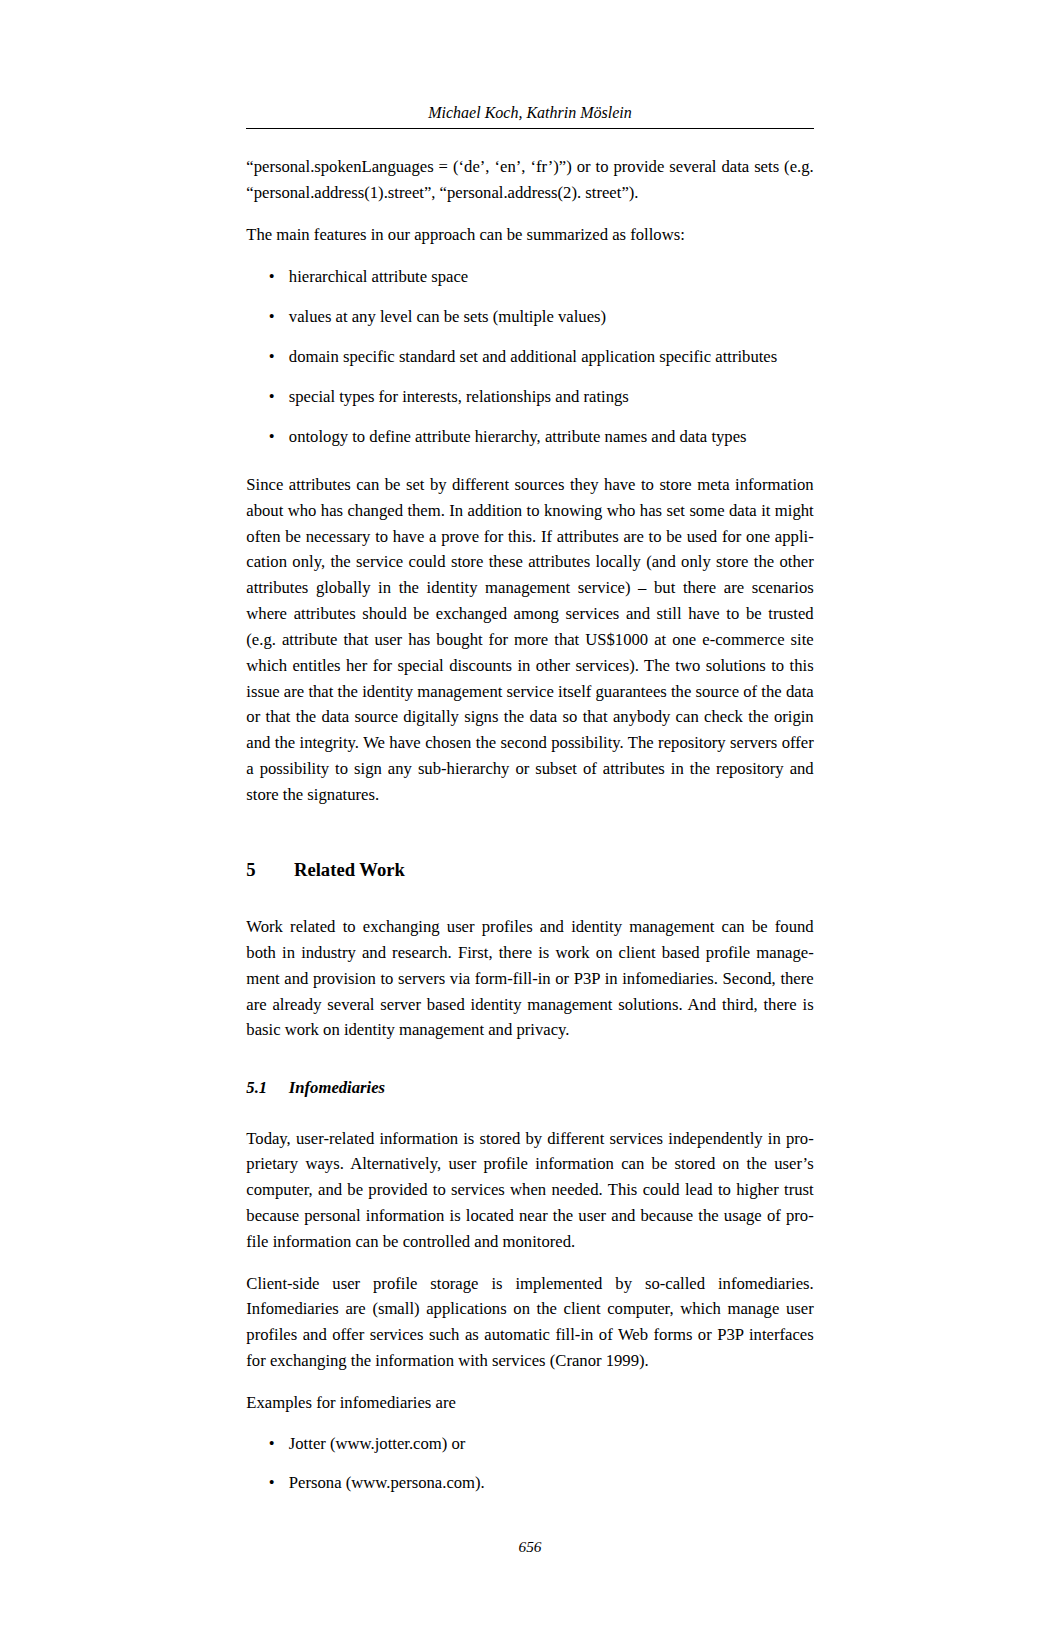Michael Koch, Kathrin Möslein
“personal.spokenLanguages = (‘de’, ‘en’, ‘fr’)”) or to provide several data sets (e.g. “personal.address(1).street”, “personal.address(2). street”).
The main features in our approach can be summarized as follows:
hierarchical attribute space
values at any level can be sets (multiple values)
domain specific standard set and additional application specific attributes
special types for interests, relationships and ratings
ontology to define attribute hierarchy, attribute names and data types
Since attributes can be set by different sources they have to store meta information about who has changed them. In addition to knowing who has set some data it might often be necessary to have a prove for this. If attributes are to be used for one application only, the service could store these attributes locally (and only store the other attributes globally in the identity management service) – but there are scenarios where attributes should be exchanged among services and still have to be trusted (e.g. attribute that user has bought for more that US$1000 at one e-commerce site which entitles her for special discounts in other services). The two solutions to this issue are that the identity management service itself guarantees the source of the data or that the data source digitally signs the data so that anybody can check the origin and the integrity. We have chosen the second possibility. The repository servers offer a possibility to sign any sub-hierarchy or subset of attributes in the repository and store the signatures.
5 Related Work
Work related to exchanging user profiles and identity management can be found both in industry and research. First, there is work on client based profile management and provision to servers via form-fill-in or P3P in infomediaries. Second, there are already several server based identity management solutions. And third, there is basic work on identity management and privacy.
5.1 Infomediaries
Today, user-related information is stored by different services independently in proprietary ways. Alternatively, user profile information can be stored on the user’s computer, and be provided to services when needed. This could lead to higher trust because personal information is located near the user and because the usage of profile information can be controlled and monitored.
Client-side user profile storage is implemented by so-called infomediaries. Infomediaries are (small) applications on the client computer, which manage user profiles and offer services such as automatic fill-in of Web forms or P3P interfaces for exchanging the information with services (Cranor 1999).
Examples for infomediaries are
Jotter (www.jotter.com) or
Persona (www.persona.com).
656